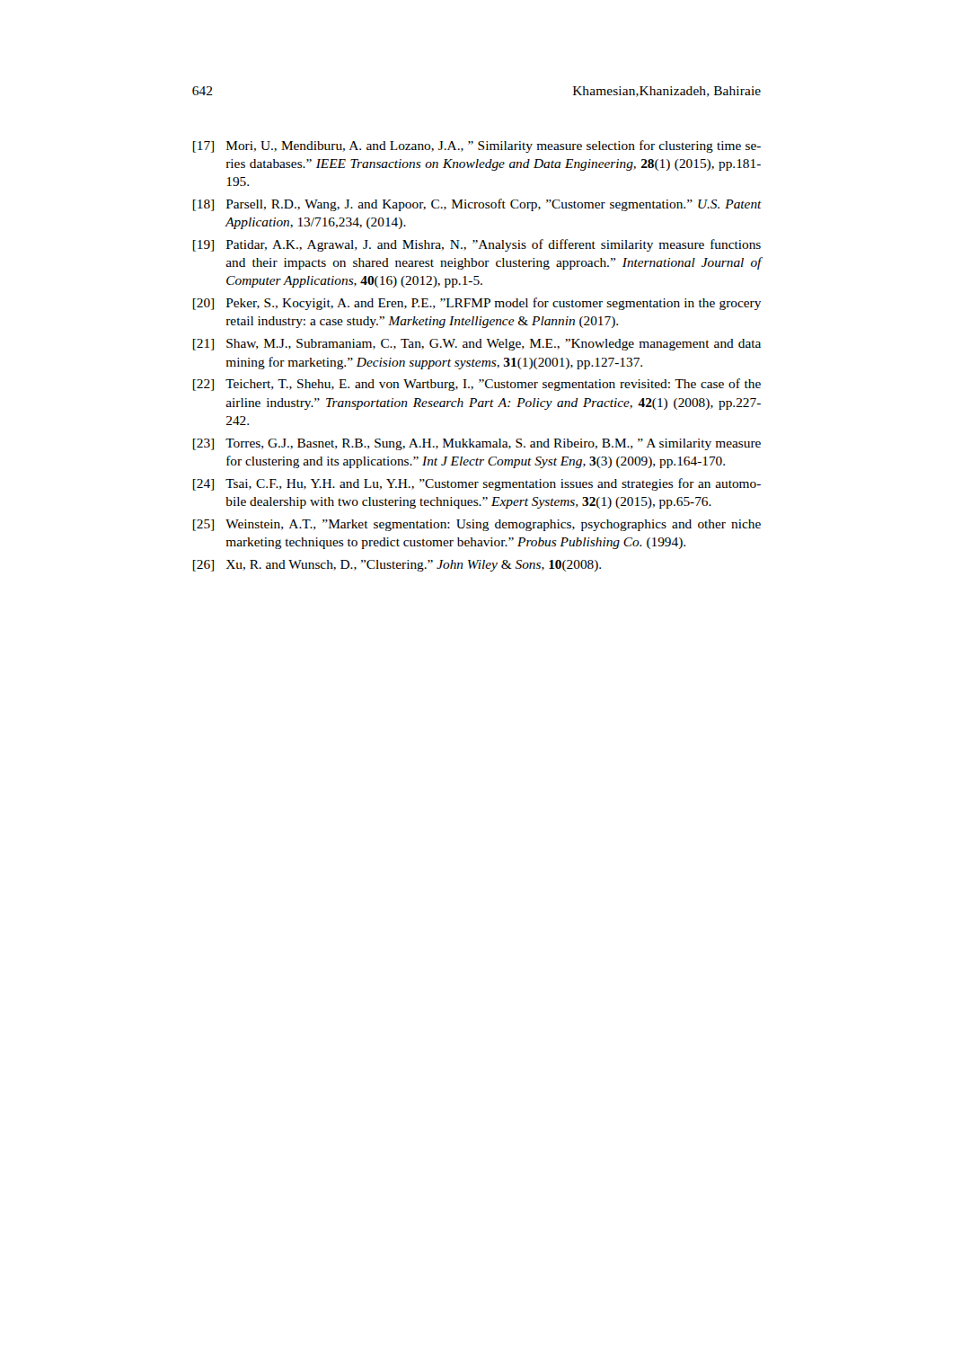642 Khamesian,Khanizadeh, Bahiraie
[17] Mori, U., Mendiburu, A. and Lozano, J.A., ” Similarity measure selection for clustering time series databases.” IEEE Transactions on Knowledge and Data Engineering, 28(1) (2015), pp.181-195.
[18] Parsell, R.D., Wang, J. and Kapoor, C., Microsoft Corp, ”Customer segmentation.” U.S. Patent Application, 13/716,234, (2014).
[19] Patidar, A.K., Agrawal, J. and Mishra, N., ”Analysis of different similarity measure functions and their impacts on shared nearest neighbor clustering approach.” International Journal of Computer Applications, 40(16) (2012), pp.1-5.
[20] Peker, S., Kocyigit, A. and Eren, P.E., ”LRFMP model for customer segmentation in the grocery retail industry: a case study.” Marketing Intelligence & Plannin (2017).
[21] Shaw, M.J., Subramaniam, C., Tan, G.W. and Welge, M.E., ”Knowledge management and data mining for marketing.” Decision support systems, 31(1)(2001), pp.127-137.
[22] Teichert, T., Shehu, E. and von Wartburg, I., ”Customer segmentation revisited: The case of the airline industry.” Transportation Research Part A: Policy and Practice, 42(1) (2008), pp.227-242.
[23] Torres, G.J., Basnet, R.B., Sung, A.H., Mukkamala, S. and Ribeiro, B.M., ” A similarity measure for clustering and its applications.” Int J Electr Comput Syst Eng, 3(3) (2009), pp.164-170.
[24] Tsai, C.F., Hu, Y.H. and Lu, Y.H., ”Customer segmentation issues and strategies for an automobile dealership with two clustering techniques.” Expert Systems, 32(1) (2015), pp.65-76.
[25] Weinstein, A.T., ”Market segmentation: Using demographics, psychographics and other niche marketing techniques to predict customer behavior.” Probus Publishing Co. (1994).
[26] Xu, R. and Wunsch, D., ”Clustering.” John Wiley & Sons, 10(2008).